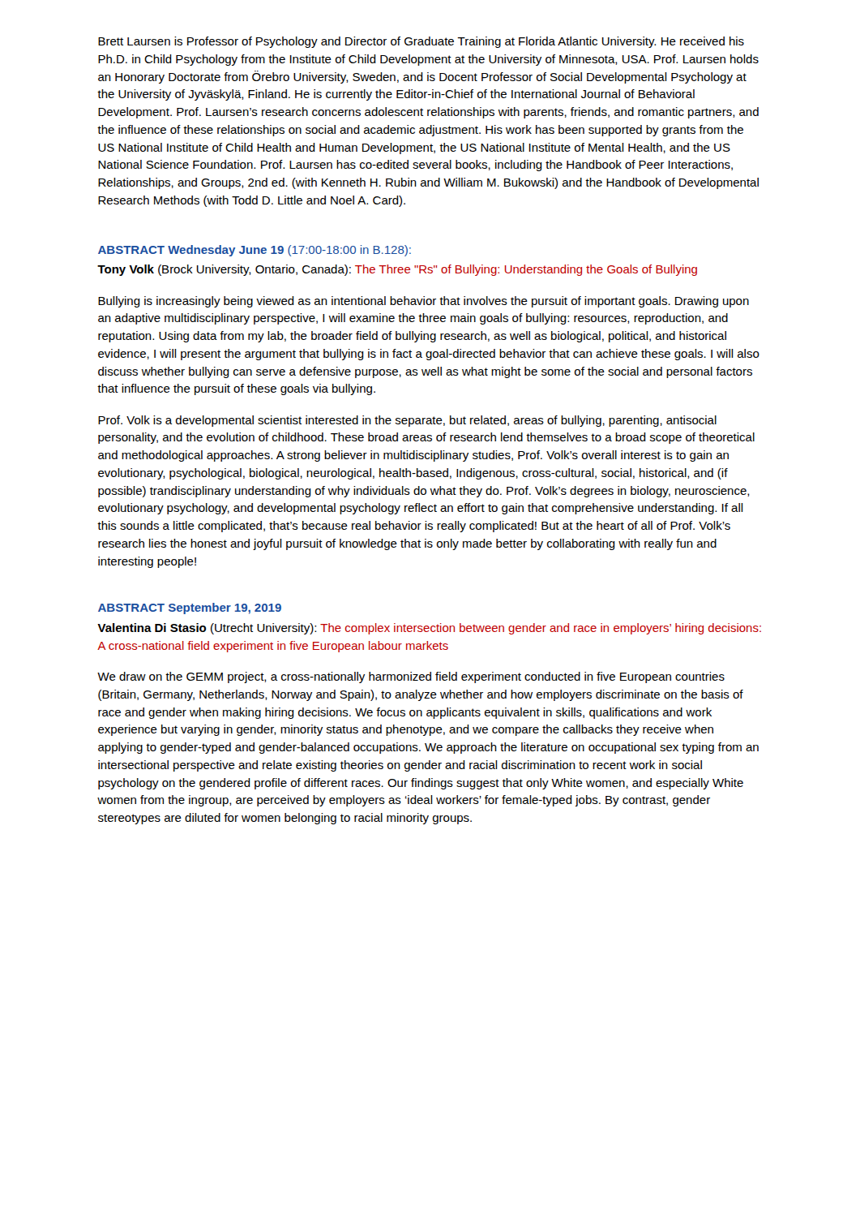Brett Laursen is Professor of Psychology and Director of Graduate Training at Florida Atlantic University. He received his Ph.D. in Child Psychology from the Institute of Child Development at the University of Minnesota, USA. Prof. Laursen holds an Honorary Doctorate from Örebro University, Sweden, and is Docent Professor of Social Developmental Psychology at the University of Jyväskylä, Finland. He is currently the Editor-in-Chief of the International Journal of Behavioral Development. Prof. Laursen’s research concerns adolescent relationships with parents, friends, and romantic partners, and the influence of these relationships on social and academic adjustment. His work has been supported by grants from the US National Institute of Child Health and Human Development, the US National Institute of Mental Health, and the US National Science Foundation. Prof. Laursen has co-edited several books, including the Handbook of Peer Interactions, Relationships, and Groups, 2nd ed. (with Kenneth H. Rubin and William M. Bukowski) and the Handbook of Developmental Research Methods (with Todd D. Little and Noel A. Card).
ABSTRACT Wednesday June 19 (17:00-18:00 in B.128):
Tony Volk (Brock University, Ontario, Canada): The Three "Rs" of Bullying: Understanding the Goals of Bullying
Bullying is increasingly being viewed as an intentional behavior that involves the pursuit of important goals. Drawing upon an adaptive multidisciplinary perspective, I will examine the three main goals of bullying: resources, reproduction, and reputation. Using data from my lab, the broader field of bullying research, as well as biological, political, and historical evidence, I will present the argument that bullying is in fact a goal-directed behavior that can achieve these goals. I will also discuss whether bullying can serve a defensive purpose, as well as what might be some of the social and personal factors that influence the pursuit of these goals via bullying.
Prof. Volk is a developmental scientist interested in the separate, but related, areas of bullying, parenting, antisocial personality, and the evolution of childhood. These broad areas of research lend themselves to a broad scope of theoretical and methodological approaches. A strong believer in multidisciplinary studies, Prof. Volk’s overall interest is to gain an evolutionary, psychological, biological, neurological, health-based, Indigenous, cross-cultural, social, historical, and (if possible) trandisciplinary understanding of why individuals do what they do. Prof. Volk’s degrees in biology, neuroscience, evolutionary psychology, and developmental psychology reflect an effort to gain that comprehensive understanding. If all this sounds a little complicated, that’s because real behavior is really complicated! But at the heart of all of Prof. Volk’s research lies the honest and joyful pursuit of knowledge that is only made better by collaborating with really fun and interesting people!
ABSTRACT September 19, 2019
Valentina Di Stasio (Utrecht University): The complex intersection between gender and race in employers’ hiring decisions: A cross-national field experiment in five European labour markets
We draw on the GEMM project, a cross-nationally harmonized field experiment conducted in five European countries (Britain, Germany, Netherlands, Norway and Spain), to analyze whether and how employers discriminate on the basis of race and gender when making hiring decisions. We focus on applicants equivalent in skills, qualifications and work experience but varying in gender, minority status and phenotype, and we compare the callbacks they receive when applying to gender-typed and gender-balanced occupations. We approach the literature on occupational sex typing from an intersectional perspective and relate existing theories on gender and racial discrimination to recent work in social psychology on the gendered profile of different races. Our findings suggest that only White women, and especially White women from the ingroup, are perceived by employers as ‘ideal workers’ for female-typed jobs. By contrast, gender stereotypes are diluted for women belonging to racial minority groups.